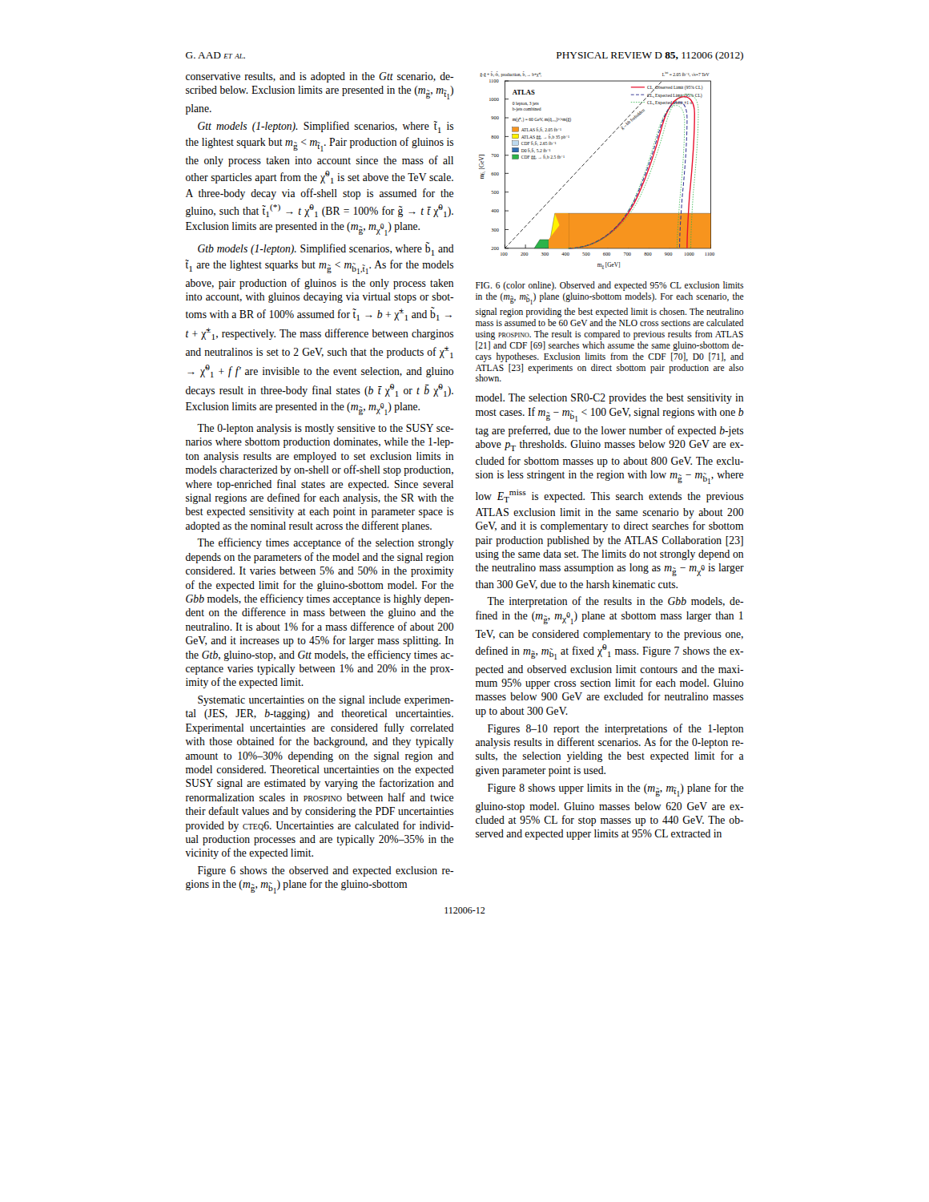G. AAD et al.
PHYSICAL REVIEW D 85, 112006 (2012)
conservative results, and is adopted in the Gtt scenario, described below. Exclusion limits are presented in the (mg̃, mt̃1) plane.
Gtt models (1-lepton). Simplified scenarios, where t̃1 is the lightest squark but mg̃ < mt̃1. Pair production of gluinos is the only process taken into account since the mass of all other sparticles apart from the χ̃01 is set above the TeV scale. A three-body decay via off-shell stop is assumed for the gluino, such that t̃1(*) → t χ̃01 (BR = 100% for g̃ → t t̄ χ̃01). Exclusion limits are presented in the (mg̃, mχ̃01) plane.
Gtb models (1-lepton). Simplified scenarios, where b̃1 and t̃1 are the lightest squarks but mg̃ < mb̃1,t̃1. As for the models above, pair production of gluinos is the only process taken into account, with gluinos decaying via virtual stops or sbottoms with a BR of 100% assumed for t̃1 → b + χ̃±1 and b̃1 → t + χ̃±1, respectively. The mass difference between charginos and neutralinos is set to 2 GeV, such that the products of χ̃±1 → χ̃01 + f f′ are invisible to the event selection, and gluino decays result in three-body final states (b t̄ χ̃01 or t b̄ χ̃01). Exclusion limits are presented in the (mg̃, mχ̃01) plane.
The 0-lepton analysis is mostly sensitive to the SUSY scenarios where sbottom production dominates, while the 1-lepton analysis results are employed to set exclusion limits in models characterized by on-shell or off-shell stop production, where top-enriched final states are expected. Since several signal regions are defined for each analysis, the SR with the best expected sensitivity at each point in parameter space is adopted as the nominal result across the different planes.
The efficiency times acceptance of the selection strongly depends on the parameters of the model and the signal region considered. It varies between 5% and 50% in the proximity of the expected limit for the gluino-sbottom model. For the Gbb models, the efficiency times acceptance is highly dependent on the difference in mass between the gluino and the neutralino. It is about 1% for a mass difference of about 200 GeV, and it increases up to 45% for larger mass splitting. In the Gtb, gluino-stop, and Gtt models, the efficiency times acceptance varies typically between 1% and 20% in the proximity of the expected limit.
Systematic uncertainties on the signal include experimental (JES, JER, b-tagging) and theoretical uncertainties. Experimental uncertainties are considered fully correlated with those obtained for the background, and they typically amount to 10%–30% depending on the signal region and model considered. Theoretical uncertainties on the expected SUSY signal are estimated by varying the factorization and renormalization scales in prospino between half and twice their default values and by considering the PDF uncertainties provided by cteq6. Uncertainties are calculated for individual production processes and are typically 20%–35% in the vicinity of the expected limit.
Figure 6 shows the observed and expected exclusion regions in the (mg̃, mb̃1) plane for the gluino-sbottom
g̃-g̃ + b̃₁-b̃₁ production, b̃₁→ b+χ̃⁰₁ Lint = 2.05 fb⁻¹, √s=7 TeV 200 300 400 500 600 700 800 900 1000 1100 100 200 300 400 500 600 700 800 900 1000 1100 mg̃ [GeV] mb̃₁ [GeV] ATLAS 0 lepton, 3 jets b-jets combined m(χ̃⁰₁) = 60 GeV, m(q̃₁,₂)>>m(g̃) ATLAS b̃₁b̃₁ 2.05 fb⁻¹ ATLAS g̃g̃, → b̃₁b 35 pb⁻¹ CDF b̃₁b̃₁ 2.65 fb⁻¹ D0 b̃₁b̃₁ 5.2 fb⁻¹ CDF g̃g̃, → b̃₁b 2.5 fb⁻¹ CLs Observed Limit (95% CL) CLs Expected Limit (95% CL) CLs Expected Limit ±1 σ g̃→bb forbidden
FIG. 6 (color online). Observed and expected 95% CL exclusion limits in the (mg̃, mb̃1) plane (gluino-sbottom models). For each scenario, the signal region providing the best expected limit is chosen. The neutralino mass is assumed to be 60 GeV and the NLO cross sections are calculated using prospino. The result is compared to previous results from ATLAS [21] and CDF [69] searches which assume the same gluino-sbottom decays hypotheses. Exclusion limits from the CDF [70], D0 [71], and ATLAS [23] experiments on direct sbottom pair production are also shown.
model. The selection SR0-C2 provides the best sensitivity in most cases. If mg̃ − mb̃1 < 100 GeV, signal regions with one b tag are preferred, due to the lower number of expected b-jets above pT thresholds. Gluino masses below 920 GeV are excluded for sbottom masses up to about 800 GeV. The exclusion is less stringent in the region with low mg̃ − mb̃1, where low ETmiss is expected. This search extends the previous ATLAS exclusion limit in the same scenario by about 200 GeV, and it is complementary to direct searches for sbottom pair production published by the ATLAS Collaboration [23] using the same data set. The limits do not strongly depend on the neutralino mass assumption as long as mg̃ − mχ̃0 is larger than 300 GeV, due to the harsh kinematic cuts.
The interpretation of the results in the Gbb models, defined in the (mg̃, mχ̃01) plane at sbottom mass larger than 1 TeV, can be considered complementary to the previous one, defined in mg̃, mb̃1 at fixed χ̃01 mass. Figure 7 shows the expected and observed exclusion limit contours and the maximum 95% upper cross section limit for each model. Gluino masses below 900 GeV are excluded for neutralino masses up to about 300 GeV.
Figures 8–10 report the interpretations of the 1-lepton analysis results in different scenarios. As for the 0-lepton results, the selection yielding the best expected limit for a given parameter point is used.
Figure 8 shows upper limits in the (mg̃, mt̃1) plane for the gluino-stop model. Gluino masses below 620 GeV are excluded at 95% CL for stop masses up to 440 GeV. The observed and expected upper limits at 95% CL extracted in
112006-12